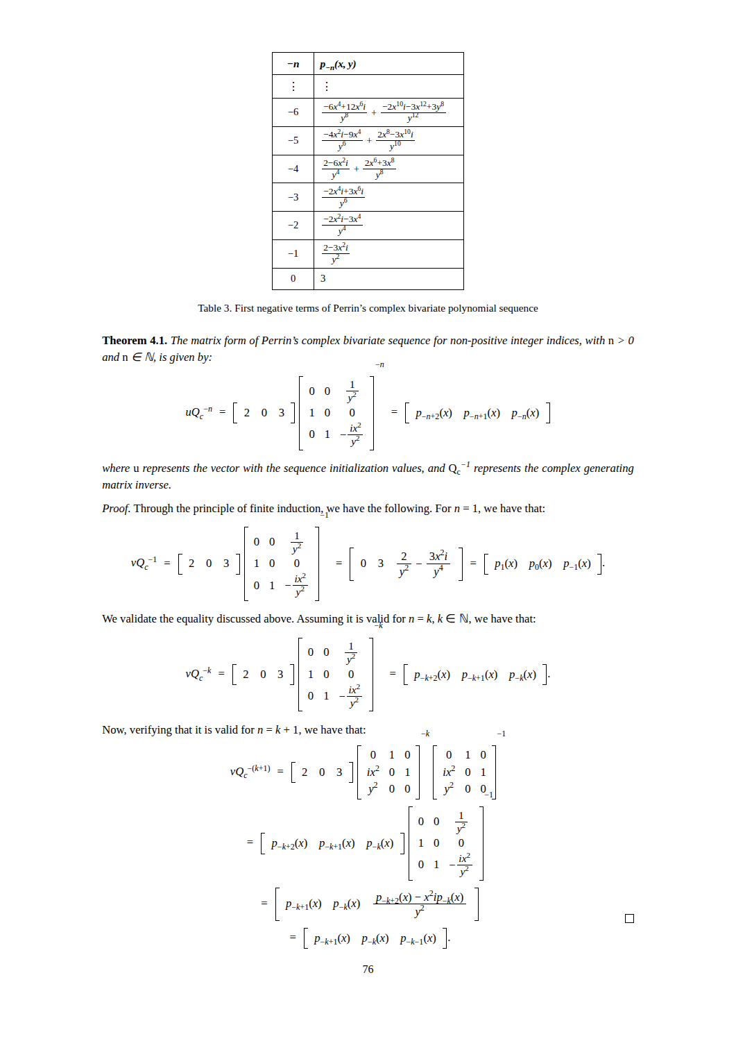| − n | p − n ( x , y ) |
| --- | --- |
| ⋮ | ⋮ |
| −6 | −6 x 4 +12 x 6 i y 8 + −2 x 10 i −3 x 12 +3 y 8 y 12 |
| −5 | −4 x 2 i −9 x 4 y 6 + 2 x 8 −3 x 10 i y 10 |
| −4 | 2−6 x 2 i y 4 + 2 x 6 +3 x 8 y 8 |
| −3 | −2 x 4 i +3 x 6 i y 6 |
| −2 | −2 x 2 i −3 x 4 y 4 |
| −1 | 2−3 x 2 i y 2 |
| 0 | 3 |
Table 3. First negative terms of Perrin’s complex bivariate polynomial sequence
Theorem 4.1. The matrix form of Perrin’s complex bivariate sequence for non-positive integer indices, with n > 0 and n ∈ ℕ, is given by:
uQc−n =
| 2 | 0 | 3 |
| 0 | 0 | 1 y 2 |
| 1 | 0 | 0 |
| 0 | 1 | − i x 2 y 2 |
−n =
| p − n +2 ( x ) | p − n +1 ( x ) | p − n ( x ) |
where u represents the vector with the sequence initialization values, and Qc−1 represents the complex generating matrix inverse.
Proof. Through the principle of finite induction, we have the following. For n = 1, we have that:
vQc−1 =
| 2 | 0 | 3 |
| 0 | 0 | 1 y 2 |
| 1 | 0 | 0 |
| 0 | 1 | − i x 2 y 2 |
−1 =
| 0 | 3 | 2 y 2 − 3 x 2 i y 4 |
=
| p 1 ( x ) | p 0 ( x ) | p −1 ( x ) |
.
We validate the equality discussed above. Assuming it is valid for n = k, k ∈ ℕ, we have that:
vQc−k =
| 2 | 0 | 3 |
| 0 | 0 | 1 y 2 |
| 1 | 0 | 0 |
| 0 | 1 | − i x 2 y 2 |
−k =
| p − k +2 ( x ) | p − k +1 ( x ) | p − k ( x ) |
.
Now, verifying that it is valid for n = k + 1, we have that:
vQc−(k+1) =
| 2 | 0 | 3 |
| 0 | 1 | 0 |
| i x 2 | 0 | 1 |
| y 2 | 0 | 0 |
−k
| 0 | 1 | 0 |
| i x 2 | 0 | 1 |
| y 2 | 0 | 0 |
−1
=
| p − k +2 ( x ) | p − k +1 ( x ) | p − k ( x ) |
| 0 | 0 | 1 y 2 |
| 1 | 0 | 0 |
| 0 | 1 | − i x 2 y 2 |
−1
=
| p − k +1 ( x ) | p − k ( x ) | p − k +2 ( x ) − x 2 i p − k ( x ) y 2 |
=
| p − k +1 ( x ) | p − k ( x ) | p − k −1 ( x ) |
.
76